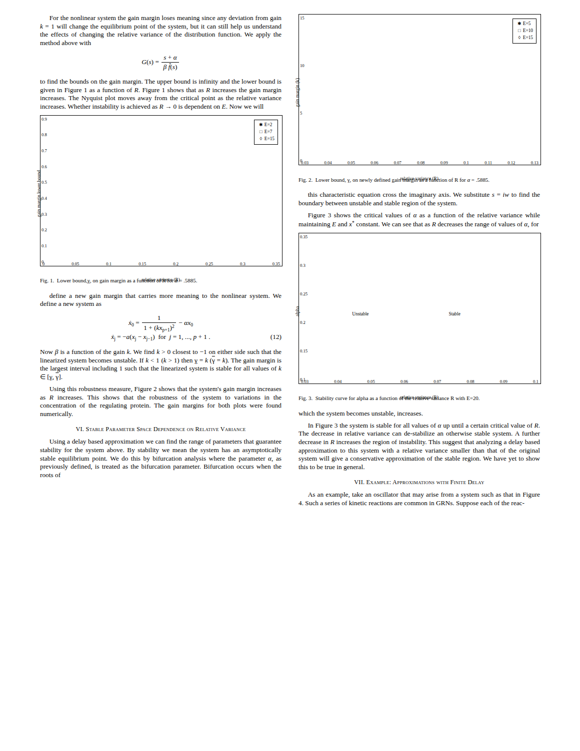For the nonlinear system the gain margin loses meaning since any deviation from gain k = 1 will change the equilibrium point of the system, but it can still help us understand the effects of changing the relative variance of the distribution function. We apply the method above with
G(s) = s + α β f̂(s)
to find the bounds on the gain margin. The upper bound is infinity and the lower bound is given in Figure 1 as a function of R. Figure 1 shows that as R increases the gain margin increases. The Nyquist plot moves away from the critical point as the relative variance increases. Whether instability is achieved as R → 0 is dependent on E. Now we will
✱E=2
□E=7
◊E=15
0.90.80.70.60.50.40.30.20.10
gain margin lower bound
00.050.10.150.20.250.30.35
relative variance (R)
Fig. 1. Lower bound,γ, on gain margin as a function of R for α = .5885.
define a new gain margin that carries more meaning to the nonlinear system. We define a new system as
ẋ0 = 11 + (kx p+1)2 − αx 0 ẋj = −a(xj − xj−1) for j = 1, ..., p + 1 .(12)
Now β is a function of the gain k. We find k > 0 closest to −1 on either side such that the linearized system becomes unstable. If k < 1 (k > 1) then γ = k (γ = k). The gain margin is the largest interval including 1 such that the linearized system is stable for all values of k ∈ [γ, γ].
Using this robustness measure, Figure 2 shows that the system's gain margin increases as R increases. This shows that the robustness of the system to variations in the concentration of the regulating protein. The gain margins for both plots were found numerically.
VI. Stable Parameter Space Dependence on Relative Variance
Using a delay based approximation we can find the range of parameters that guarantee stability for the system above. By stability we mean the system has an asymptotically stable equilibrium point. We do this by bifurcation analysis where the parameter α, as previously defined, is treated as the bifurcation parameter. Bifurcation occurs when the roots of
✱E=5
□E=10
◊E=15
151050
gain margin (k)
0.030.040.050.060.070.080.090.10.110.120.13
relative variance (R)
Fig. 2. Lower bound, γ, on newly defined gain margin as a function of R for α = .5885.
this characteristic equation cross the imaginary axis. We substitute s = iw to find the boundary between unstable and stable region of the system.
Figure 3 shows the critical values of α as a function of the relative variance while maintaining E and x* constant. We can see that as R decreases the range of values of α, for
0.350.30.250.20.150.1
alpha
Unstable
Stable
0.030.040.050.060.070.080.090.1
relative variance (R)
Fig. 3. Stability curve for alpha as a function of the relative variance R with E=20.
which the system becomes unstable, increases.
In Figure 3 the system is stable for all values of α up until a certain critical value of R. The decrease in relative variance can de-stabilize an otherwise stable system. A further decrease in R increases the region of instability. This suggest that analyzing a delay based approximation to this system with a relative variance smaller than that of the original system will give a conservative approximation of the stable region. We have yet to show this to be true in general.
VII. Example: Approximations with Finite Delay
As an example, take an oscillator that may arise from a system such as that in Figure 4. Such a series of kinetic reactions are common in GRNs. Suppose each of the reac-